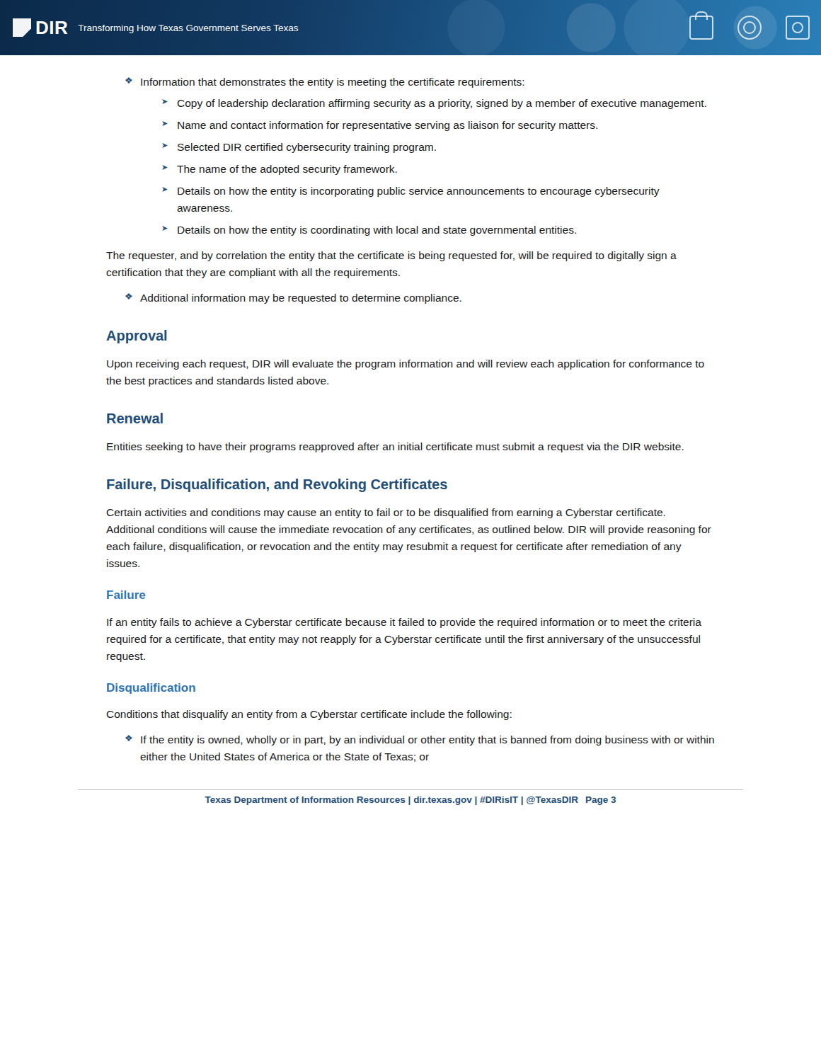DIR
Transforming How Texas Government Serves Texas
Information that demonstrates the entity is meeting the certificate requirements:
Copy of leadership declaration affirming security as a priority, signed by a member of executive management.
Name and contact information for representative serving as liaison for security matters.
Selected DIR certified cybersecurity training program.
The name of the adopted security framework.
Details on how the entity is incorporating public service announcements to encourage cybersecurity awareness.
Details on how the entity is coordinating with local and state governmental entities.
The requester, and by correlation the entity that the certificate is being requested for, will be required to digitally sign a certification that they are compliant with all the requirements.
Additional information may be requested to determine compliance.
Approval
Upon receiving each request, DIR will evaluate the program information and will review each application for conformance to the best practices and standards listed above.
Renewal
Entities seeking to have their programs reapproved after an initial certificate must submit a request via the DIR website.
Failure, Disqualification, and Revoking Certificates
Certain activities and conditions may cause an entity to fail or to be disqualified from earning a Cyberstar certificate. Additional conditions will cause the immediate revocation of any certificates, as outlined below. DIR will provide reasoning for each failure, disqualification, or revocation and the entity may resubmit a request for certificate after remediation of any issues.
Failure
If an entity fails to achieve a Cyberstar certificate because it failed to provide the required information or to meet the criteria required for a certificate, that entity may not reapply for a Cyberstar certificate until the first anniversary of the unsuccessful request.
Disqualification
Conditions that disqualify an entity from a Cyberstar certificate include the following:
If the entity is owned, wholly or in part, by an individual or other entity that is banned from doing business with or within either the United States of America or the State of Texas; or
Texas Department of Information Resources | dir.texas.gov | #DIRisIT | @TexasDIR Page 3